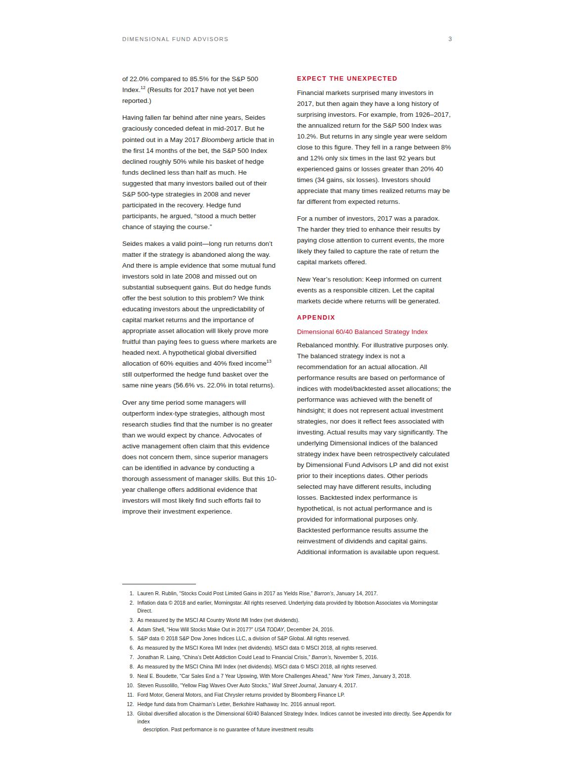Dimensional Fund Advisors 3
of 22.0% compared to 85.5% for the S&P 500 Index.12 (Results for 2017 have not yet been reported.)
Having fallen far behind after nine years, Seides graciously conceded defeat in mid-2017. But he pointed out in a May 2017 Bloomberg article that in the first 14 months of the bet, the S&P 500 Index declined roughly 50% while his basket of hedge funds declined less than half as much. He suggested that many investors bailed out of their S&P 500-type strategies in 2008 and never participated in the recovery. Hedge fund participants, he argued, “stood a much better chance of staying the course.”
Seides makes a valid point—long run returns don’t matter if the strategy is abandoned along the way. And there is ample evidence that some mutual fund investors sold in late 2008 and missed out on substantial subsequent gains. But do hedge funds offer the best solution to this problem? We think educating investors about the unpredictability of capital market returns and the importance of appropriate asset allocation will likely prove more fruitful than paying fees to guess where markets are headed next. A hypothetical global diversified allocation of 60% equities and 40% fixed income13 still outperformed the hedge fund basket over the same nine years (56.6% vs. 22.0% in total returns).
Over any time period some managers will outperform index-type strategies, although most research studies find that the number is no greater than we would expect by chance. Advocates of active management often claim that this evidence does not concern them, since superior managers can be identified in advance by conducting a thorough assessment of manager skills. But this 10-year challenge offers additional evidence that investors will most likely find such efforts fail to improve their investment experience.
Expect the Unexpected
Financial markets surprised many investors in 2017, but then again they have a long history of surprising investors. For example, from 1926–2017, the annualized return for the S&P 500 Index was 10.2%. But returns in any single year were seldom close to this figure. They fell in a range between 8% and 12% only six times in the last 92 years but experienced gains or losses greater than 20% 40 times (34 gains, six losses). Investors should appreciate that many times realized returns may be far different from expected returns.
For a number of investors, 2017 was a paradox. The harder they tried to enhance their results by paying close attention to current events, the more likely they failed to capture the rate of return the capital markets offered.
New Year’s resolution: Keep informed on current events as a responsible citizen. Let the capital markets decide where returns will be generated.
Appendix
Dimensional 60/40 Balanced Strategy Index
Rebalanced monthly. For illustrative purposes only. The balanced strategy index is not a recommendation for an actual allocation. All performance results are based on performance of indices with model/backtested asset allocations; the performance was achieved with the benefit of hindsight; it does not represent actual investment strategies, nor does it reflect fees associated with investing. Actual results may vary significantly. The underlying Dimensional indices of the balanced strategy index have been retrospectively calculated by Dimensional Fund Advisors LP and did not exist prior to their inceptions dates. Other periods selected may have different results, including losses. Backtested index performance is hypothetical, is not actual performance and is provided for informational purposes only. Backtested performance results assume the reinvestment of dividends and capital gains. Additional information is available upon request.
Lauren R. Rublin, “Stocks Could Post Limited Gains in 2017 as Yields Rise,” Barron’s, January 14, 2017.
Inflation data © 2018 and earlier, Morningstar. All rights reserved. Underlying data provided by Ibbotson Associates via Morningstar Direct.
As measured by the MSCI All Country World IMI Index (net dividends).
Adam Shell, “How Will Stocks Make Out in 2017?” USA TODAY, December 24, 2016.
S&P data © 2018 S&P Dow Jones Indices LLC, a division of S&P Global. All rights reserved.
As measured by the MSCI Korea IMI Index (net dividends). MSCI data © MSCI 2018, all rights reserved.
Jonathan R. Laing, “China’s Debt Addiction Could Lead to Financial Crisis,” Barron’s, November 5, 2016.
As measured by the MSCI China IMI Index (net dividends). MSCI data © MSCI 2018, all rights reserved.
Neal E. Boudette, “Car Sales End a 7 Year Upswing, With More Challenges Ahead,” New York Times, January 3, 2018.
Steven Russolillo, “Yellow Flag Waves Over Auto Stocks,” Wall Street Journal, January 4, 2017.
Ford Motor, General Motors, and Fiat Chrysler returns provided by Bloomberg Finance LP.
Hedge fund data from Chairman’s Letter, Berkshire Hathaway Inc. 2016 annual report.
Global diversified allocation is the Dimensional 60/40 Balanced Strategy Index. Indices cannot be invested into directly. See Appendix for indexdescription. Past performance is no guarantee of future investment results